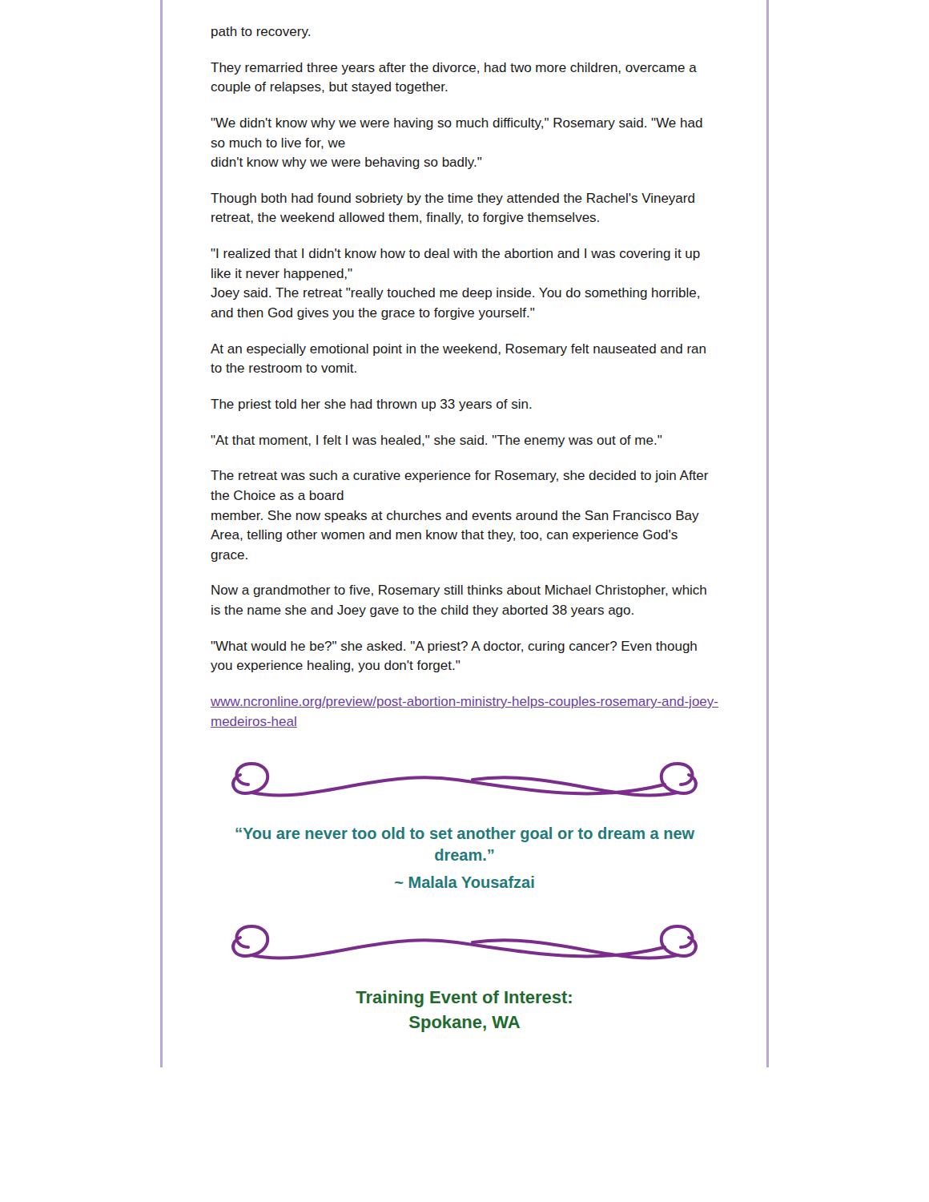path to recovery.
They remarried three years after the divorce, had two more children, overcame a couple of relapses, but stayed together.
"We didn't know why we were having so much difficulty," Rosemary said. "We had so much to live for, we
didn't know why we were behaving so badly."
Though both had found sobriety by the time they attended the Rachel's Vineyard retreat, the weekend allowed them, finally, to forgive themselves.
"I realized that I didn't know how to deal with the abortion and I was covering it up like it never happened,"
Joey said. The retreat "really touched me deep inside. You do something horrible, and then God gives you the grace to forgive yourself."
At an especially emotional point in the weekend, Rosemary felt nauseated and ran to the restroom to vomit.
The priest told her she had thrown up 33 years of sin.
"At that moment, I felt I was healed," she said. "The enemy was out of me."
The retreat was such a curative experience for Rosemary, she decided to join After the Choice as a board
member. She now speaks at churches and events around the San Francisco Bay Area, telling other women and men know that they, too, can experience God's grace.
Now a grandmother to five, Rosemary still thinks about Michael Christopher, which is the name she and Joey gave to the child they aborted 38 years ago.
"What would he be?" she asked. "A priest? A doctor, curing cancer? Even though you experience healing, you don't forget."
www.ncronline.org/preview/post-abortion-ministry-helps-couples-rosemary-and-joey-medeiros-heal
“You are never too old to set another goal or to dream a new dream.”
~ Malala Yousafzai
Training Event of Interest:
Spokane, WA